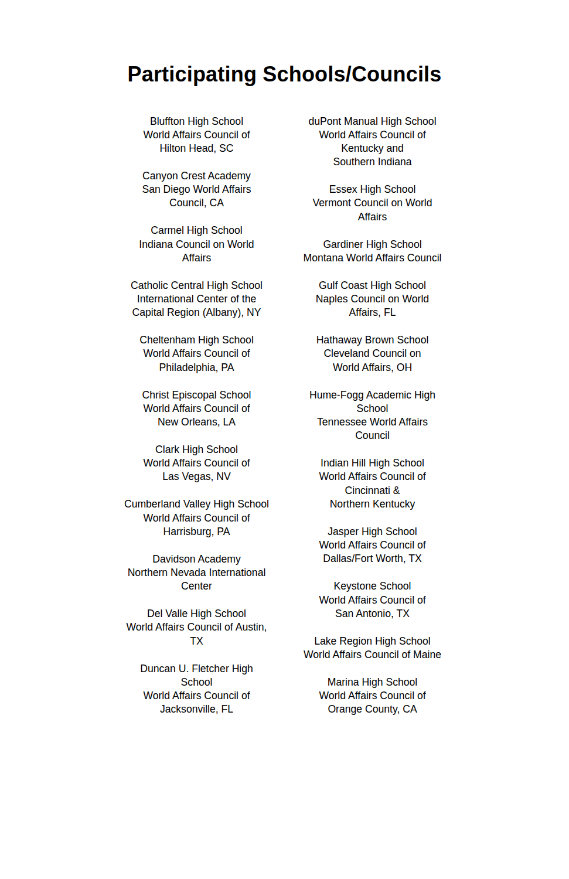Participating Schools/Councils
Bluffton High School
World Affairs Council of
Hilton Head, SC
Canyon Crest Academy
San Diego World Affairs Council, CA
Carmel High School
Indiana Council on World Affairs
Catholic Central High School
International Center of the
Capital Region (Albany), NY
Cheltenham High School
World Affairs Council of
Philadelphia, PA
Christ Episcopal School
World Affairs Council of
New Orleans, LA
Clark High School
World Affairs Council of
Las Vegas, NV
Cumberland Valley High School
World Affairs Council of
Harrisburg, PA
Davidson Academy
Northern Nevada International Center
Del Valle High School
World Affairs Council of Austin, TX
Duncan U. Fletcher High School
World Affairs Council of
Jacksonville, FL
duPont Manual High School
World Affairs Council of Kentucky and
Southern Indiana
Essex High School
Vermont Council on World Affairs
Gardiner High School
Montana World Affairs Council
Gulf Coast High School
Naples Council on World Affairs, FL
Hathaway Brown School
Cleveland Council on
World Affairs, OH
Hume-Fogg Academic High School
Tennessee World Affairs Council
Indian Hill High School
World Affairs Council of Cincinnati &
Northern Kentucky
Jasper High School
World Affairs Council of
Dallas/Fort Worth, TX
Keystone School
World Affairs Council of
San Antonio, TX
Lake Region High School
World Affairs Council of Maine
Marina High School
World Affairs Council of
Orange County, CA